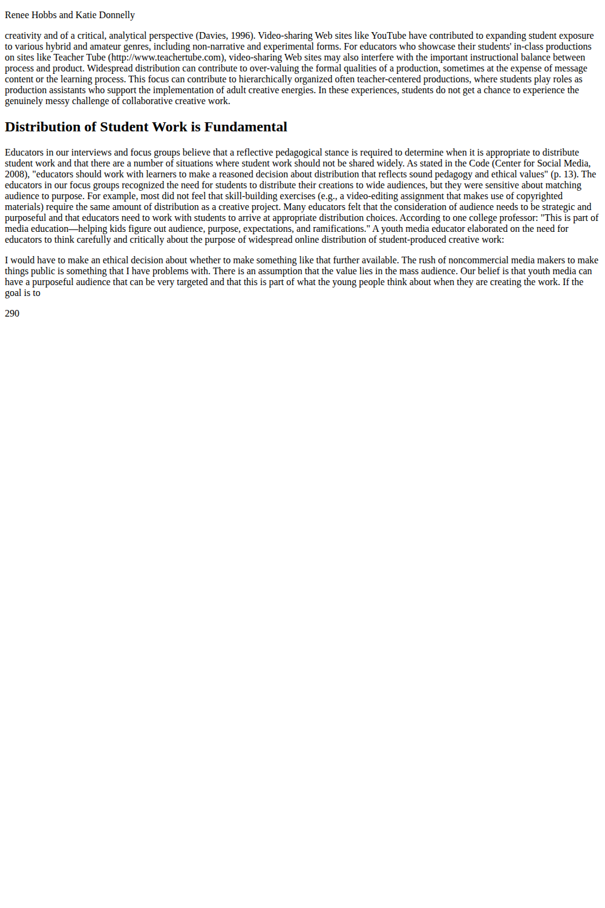Renee Hobbs and Katie Donnelly
creativity and of a critical, analytical perspective (Davies, 1996). Video-sharing Web sites like YouTube have contributed to expanding student exposure to various hybrid and amateur genres, including non-narrative and experimental forms. For educators who showcase their students' in-class productions on sites like Teacher Tube (http://www.teachertube.com), video-sharing Web sites may also interfere with the important instructional balance between process and product. Widespread distribution can contribute to over-valuing the formal qualities of a production, sometimes at the expense of message content or the learning process. This focus can contribute to hierarchically organized often teacher-centered productions, where students play roles as production assistants who support the implementation of adult creative energies. In these experiences, students do not get a chance to experience the genuinely messy challenge of collaborative creative work.
Distribution of Student Work is Fundamental
Educators in our interviews and focus groups believe that a reflective pedagogical stance is required to determine when it is appropriate to distribute student work and that there are a number of situations where student work should not be shared widely. As stated in the Code (Center for Social Media, 2008), "educators should work with learners to make a reasoned decision about distribution that reflects sound pedagogy and ethical values" (p. 13). The educators in our focus groups recognized the need for students to distribute their creations to wide audiences, but they were sensitive about matching audience to purpose. For example, most did not feel that skill-building exercises (e.g., a video-editing assignment that makes use of copyrighted materials) require the same amount of distribution as a creative project. Many educators felt that the consideration of audience needs to be strategic and purposeful and that educators need to work with students to arrive at appropriate distribution choices. According to one college professor: "This is part of media education—helping kids figure out audience, purpose, expectations, and ramifications." A youth media educator elaborated on the need for educators to think carefully and critically about the purpose of widespread online distribution of student-produced creative work:
I would have to make an ethical decision about whether to make something like that further available. The rush of noncommercial media makers to make things public is something that I have problems with. There is an assumption that the value lies in the mass audience. Our belief is that youth media can have a purposeful audience that can be very targeted and that this is part of what the young people think about when they are creating the work. If the goal is to
290